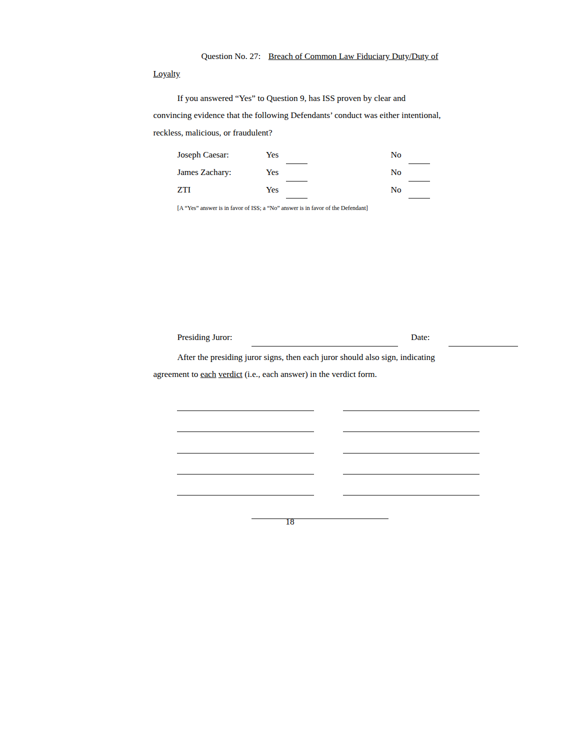Question No. 27: Breach of Common Law Fiduciary Duty/Duty of Loyalty
If you answered “Yes” to Question 9, has ISS proven by clear and convincing evidence that the following Defendants’ conduct was either intentional, reckless, malicious, or fraudulent?
| Joseph Caesar: | Yes | No |
| James Zachary: | Yes | No |
| ZTI | Yes | No |
[A “Yes” answer is in favor of ISS; a “No” answer is in favor of the Defendant]
Presiding Juror: Date:
After the presiding juror signs, then each juror should also sign, indicating agreement to each verdict (i.e., each answer) in the verdict form.
18